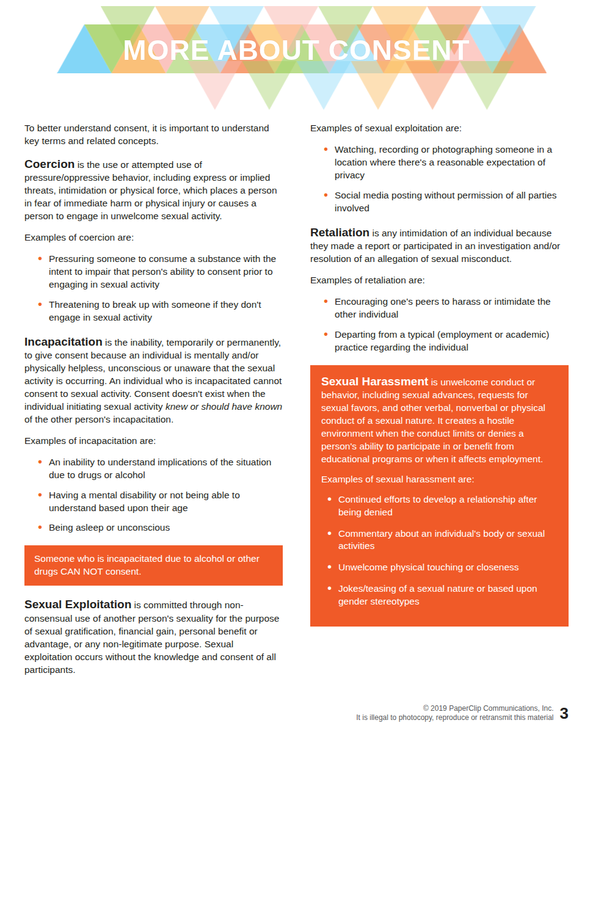More About Consent
To better understand consent, it is important to understand key terms and related concepts.
Coercion is the use or attempted use of pressure/oppressive behavior, including express or implied threats, intimidation or physical force, which places a person in fear of immediate harm or physical injury or causes a person to engage in unwelcome sexual activity.
Examples of coercion are:
Pressuring someone to consume a substance with the intent to impair that person's ability to consent prior to engaging in sexual activity
Threatening to break up with someone if they don't engage in sexual activity
Incapacitation is the inability, temporarily or permanently, to give consent because an individual is mentally and/or physically helpless, unconscious or unaware that the sexual activity is occurring. An individual who is incapacitated cannot consent to sexual activity. Consent doesn't exist when the individual initiating sexual activity knew or should have known of the other person's incapacitation.
Examples of incapacitation are:
An inability to understand implications of the situation due to drugs or alcohol
Having a mental disability or not being able to understand based upon their age
Being asleep or unconscious
Someone who is incapacitated due to alcohol or other drugs CAN NOT consent.
Sexual Exploitation is committed through non-consensual use of another person's sexuality for the purpose of sexual gratification, financial gain, personal benefit or advantage, or any non-legitimate purpose. Sexual exploitation occurs without the knowledge and consent of all participants.
Examples of sexual exploitation are:
Watching, recording or photographing someone in a location where there's a reasonable expectation of privacy
Social media posting without permission of all parties involved
Retaliation is any intimidation of an individual because they made a report or participated in an investigation and/or resolution of an allegation of sexual misconduct.
Examples of retaliation are:
Encouraging one's peers to harass or intimidate the other individual
Departing from a typical (employment or academic) practice regarding the individual
Sexual Harassment is unwelcome conduct or behavior, including sexual advances, requests for sexual favors, and other verbal, nonverbal or physical conduct of a sexual nature. It creates a hostile environment when the conduct limits or denies a person's ability to participate in or benefit from educational programs or when it affects employment.
Examples of sexual harassment are:
Continued efforts to develop a relationship after being denied
Commentary about an individual's body or sexual activities
Unwelcome physical touching or closeness
Jokes/teasing of a sexual nature or based upon gender stereotypes
© 2019 PaperClip Communications, Inc.
It is illegal to photocopy, reproduce or retransmit this material
3